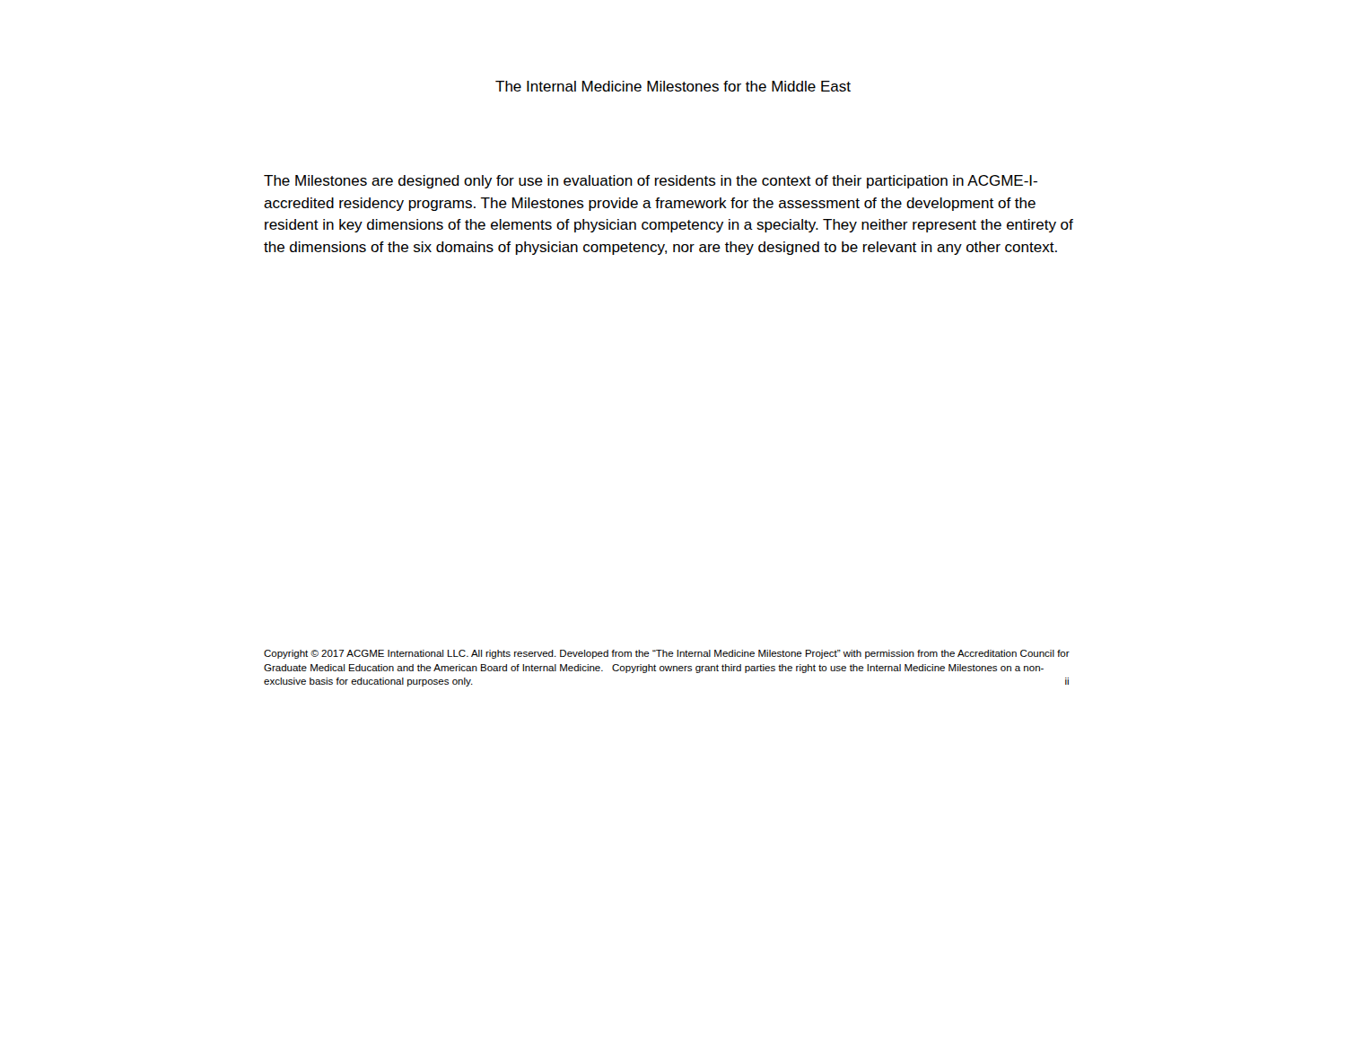The Internal Medicine Milestones for the Middle East
The Milestones are designed only for use in evaluation of residents in the context of their participation in ACGME-I-accredited residency programs. The Milestones provide a framework for the assessment of the development of the resident in key dimensions of the elements of physician competency in a specialty. They neither represent the entirety of the dimensions of the six domains of physician competency, nor are they designed to be relevant in any other context.
Copyright © 2017 ACGME International LLC. All rights reserved. Developed from the “The Internal Medicine Milestone Project” with permission from the Accreditation Council for Graduate Medical Education and the American Board of Internal Medicine. Copyright owners grant third parties the right to use the Internal Medicine Milestones on a non-exclusive basis for educational purposes only.ii